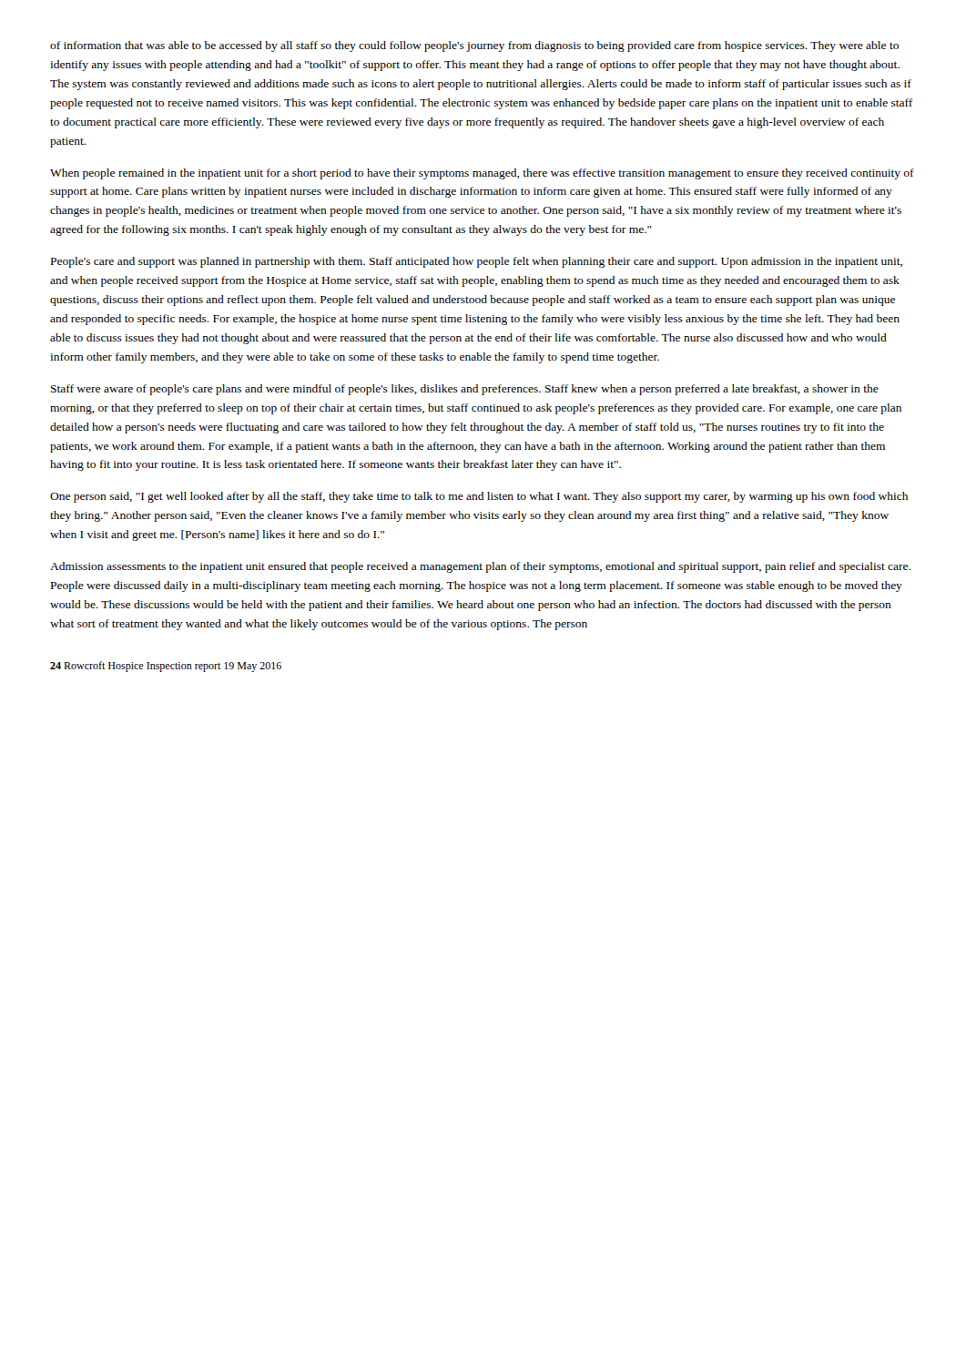of information that was able to be accessed by all staff so they could follow people's journey from diagnosis to being provided care from hospice services. They were able to identify any issues with people attending and had a "toolkit" of support to offer. This meant they had a range of options to offer people that they may not have thought about. The system was constantly reviewed and additions made such as icons to alert people to nutritional allergies. Alerts could be made to inform staff of particular issues such as if people requested not to receive named visitors. This was kept confidential. The electronic system was enhanced by bedside paper care plans on the inpatient unit to enable staff to document practical care more efficiently. These were reviewed every five days or more frequently as required. The handover sheets gave a high-level overview of each patient.
When people remained in the inpatient unit for a short period to have their symptoms managed, there was effective transition management to ensure they received continuity of support at home. Care plans written by inpatient nurses were included in discharge information to inform care given at home. This ensured staff were fully informed of any changes in people's health, medicines or treatment when people moved from one service to another. One person said, "I have a six monthly review of my treatment where it's agreed for the following six months. I can't speak highly enough of my consultant as they always do the very best for me."
People's care and support was planned in partnership with them. Staff anticipated how people felt when planning their care and support. Upon admission in the inpatient unit, and when people received support from the Hospice at Home service, staff sat with people, enabling them to spend as much time as they needed and encouraged them to ask questions, discuss their options and reflect upon them. People felt valued and understood because people and staff worked as a team to ensure each support plan was unique and responded to specific needs. For example, the hospice at home nurse spent time listening to the family who were visibly less anxious by the time she left. They had been able to discuss issues they had not thought about and were reassured that the person at the end of their life was comfortable. The nurse also discussed how and who would inform other family members, and they were able to take on some of these tasks to enable the family to spend time together.
Staff were aware of people's care plans and were mindful of people's likes, dislikes and preferences. Staff knew when a person preferred a late breakfast, a shower in the morning, or that they preferred to sleep on top of their chair at certain times, but staff continued to ask people's preferences as they provided care. For example, one care plan detailed how a person's needs were fluctuating and care was tailored to how they felt throughout the day. A member of staff told us, "The nurses routines try to fit into the patients, we work around them. For example, if a patient wants a bath in the afternoon, they can have a bath in the afternoon. Working around the patient rather than them having to fit into your routine. It is less task orientated here. If someone wants their breakfast later they can have it".
One person said, "I get well looked after by all the staff, they take time to talk to me and listen to what I want. They also support my carer, by warming up his own food which they bring." Another person said, "Even the cleaner knows I've a family member who visits early so they clean around my area first thing" and a relative said, "They know when I visit and greet me. [Person's name] likes it here and so do I."
Admission assessments to the inpatient unit ensured that people received a management plan of their symptoms, emotional and spiritual support, pain relief and specialist care. People were discussed daily in a multi-disciplinary team meeting each morning. The hospice was not a long term placement. If someone was stable enough to be moved they would be. These discussions would be held with the patient and their families. We heard about one person who had an infection. The doctors had discussed with the person what sort of treatment they wanted and what the likely outcomes would be of the various options. The person
24 Rowcroft Hospice Inspection report 19 May 2016